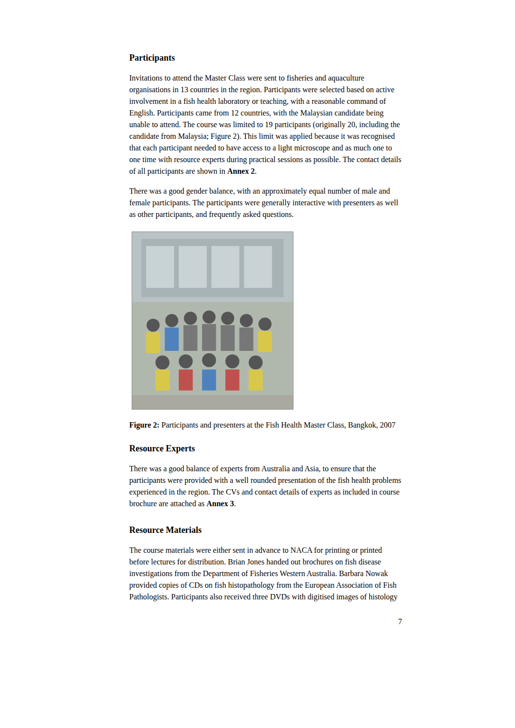Participants
Invitations to attend the Master Class were sent to fisheries and aquaculture organisations in 13 countries in the region. Participants were selected based on active involvement in a fish health laboratory or teaching, with a reasonable command of English. Participants came from 12 countries, with the Malaysian candidate being unable to attend. The course was limited to 19 participants (originally 20, including the candidate from Malaysia; Figure 2). This limit was applied because it was recognised that each participant needed to have access to a light microscope and as much one to one time with resource experts during practical sessions as possible. The contact details of all participants are shown in Annex 2.
There was a good gender balance, with an approximately equal number of male and female participants. The participants were generally interactive with presenters as well as other participants, and frequently asked questions.
Figure 2: Participants and presenters at the Fish Health Master Class, Bangkok, 2007
Resource Experts
There was a good balance of experts from Australia and Asia, to ensure that the participants were provided with a well rounded presentation of the fish health problems experienced in the region. The CVs and contact details of experts as included in course brochure are attached as Annex 3.
Resource Materials
The course materials were either sent in advance to NACA for printing or printed before lectures for distribution. Brian Jones handed out brochures on fish disease investigations from the Department of Fisheries Western Australia. Barbara Nowak provided copies of CDs on fish histopathology from the European Association of Fish Pathologists. Participants also received three DVDs with digitised images of histology
7